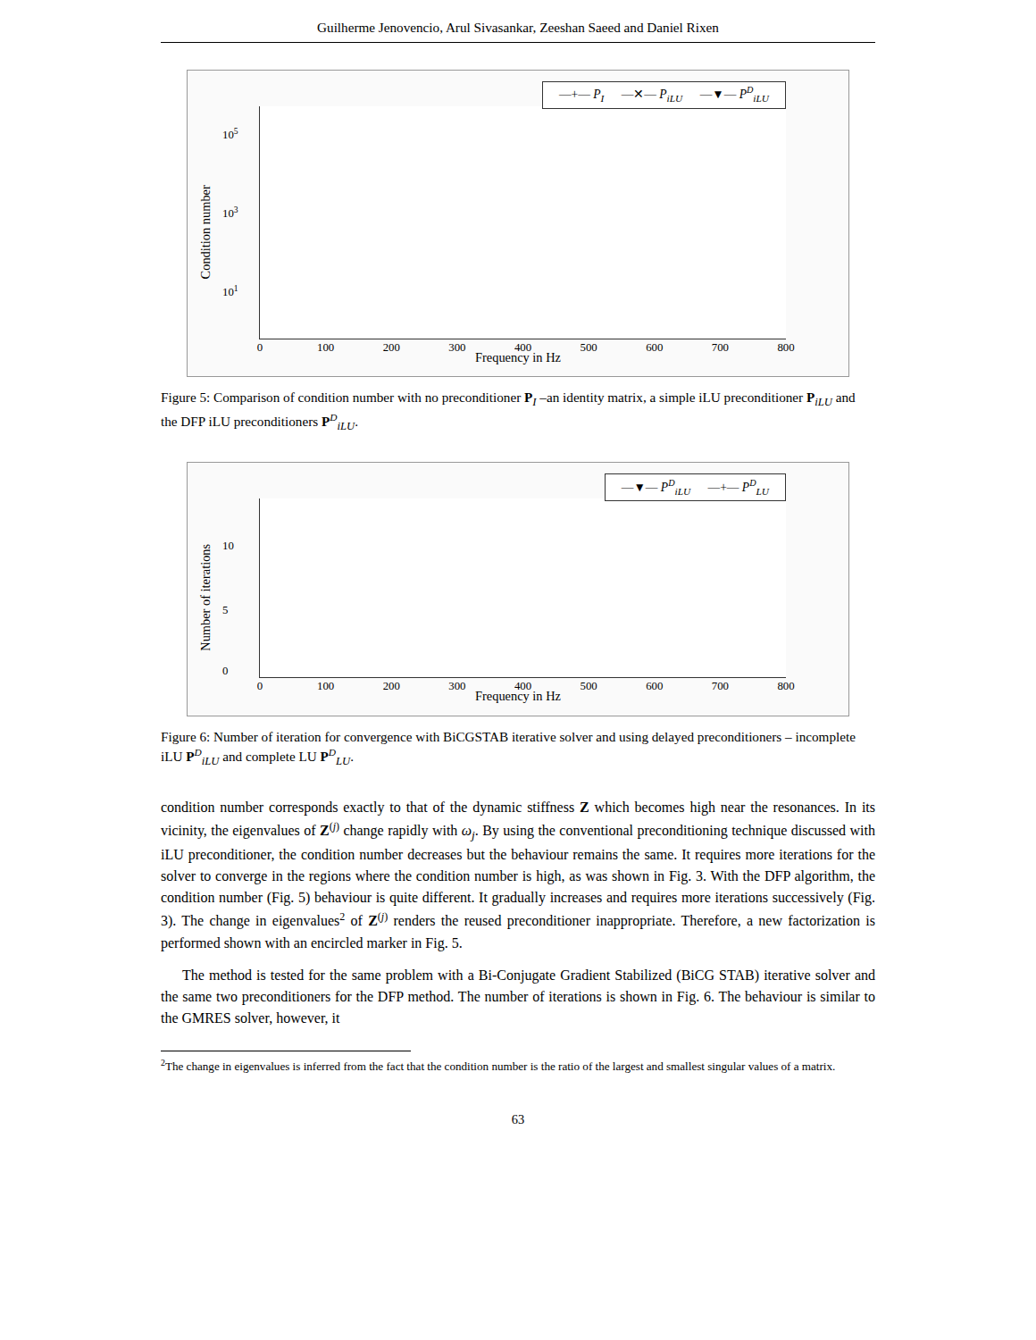Guilherme Jenovencio, Arul Sivasankar, Zeeshan Saeed and Daniel Rixen
—+— PI —✕— PiLU —▼— PDiLU
Condition number
105
103
101
0
100
200
300
400
500
600
700
800
Frequency in Hz
Figure 5: Comparison of condition number with no preconditioner PI –an identity matrix, a simple iLU preconditioner PiLU and the DFP iLU preconditioners PDiLU.
—▼— PDiLU —+— PDLU
Number of iterations
10
5
0
0
100
200
300
400
500
600
700
800
Frequency in Hz
Figure 6: Number of iteration for convergence with BiCGSTAB iterative solver and using delayed preconditioners – incomplete iLU PDiLU and complete LU PDLU.
condition number corresponds exactly to that of the dynamic stiffness Z which becomes high near the resonances. In its vicinity, the eigenvalues of Z(j) change rapidly with ωj. By using the conventional preconditioning technique discussed with iLU preconditioner, the condition number decreases but the behaviour remains the same. It requires more iterations for the solver to converge in the regions where the condition number is high, as was shown in Fig. 3. With the DFP algorithm, the condition number (Fig. 5) behaviour is quite different. It gradually increases and requires more iterations successively (Fig. 3). The change in eigenvalues2 of Z(j) renders the reused preconditioner inappropriate. Therefore, a new factorization is performed shown with an encircled marker in Fig. 5.
The method is tested for the same problem with a Bi-Conjugate Gradient Stabilized (BiCG STAB) iterative solver and the same two preconditioners for the DFP method. The number of iterations is shown in Fig. 6. The behaviour is similar to the GMRES solver, however, it
2The change in eigenvalues is inferred from the fact that the condition number is the ratio of the largest and smallest singular values of a matrix.
63